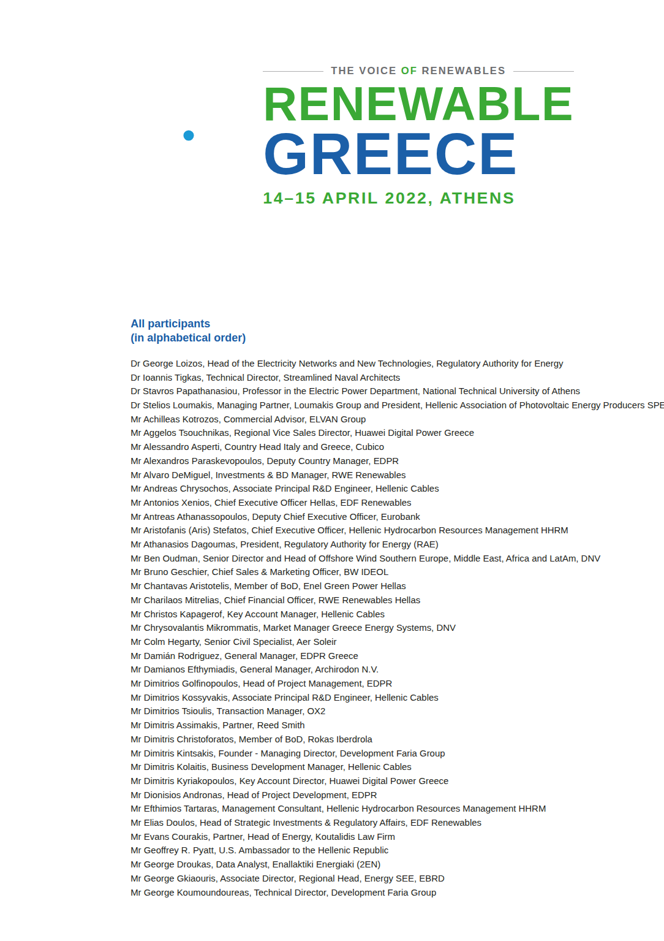THE VOICE OF RENEWABLES
RENEWABLE
GREECE
14–15 APRIL 2022, ATHENS
All participants (in alphabetical order)
Dr George Loizos, Head of the Electricity Networks and New Technologies, Regulatory Authority for Energy
Dr Ioannis Tigkas, Technical Director, Streamlined Naval Architects
Dr Stavros Papathanasiou, Professor in the Electric Power Department, National Technical University of Athens
Dr Stelios Loumakis, Managing Partner, Loumakis Group and President, Hellenic Association of Photovoltaic Energy Producers SPEF
Mr Achilleas Kotrozos, Commercial Advisor, ELVAN Group
Mr Aggelos Tsouchnikas, Regional Vice Sales Director, Huawei Digital Power Greece
Mr Alessandro Asperti, Country Head Italy and Greece, Cubico
Mr Alexandros Paraskevopoulos, Deputy Country Manager, EDPR
Mr Alvaro DeMiguel, Investments & BD Manager, RWE Renewables
Mr Andreas Chrysochos, Associate Principal R&D Engineer, Hellenic Cables
Mr Antonios Xenios, Chief Executive Officer Hellas, EDF Renewables
Mr Antreas Athanassopoulos, Deputy Chief Executive Officer, Eurobank
Mr Aristofanis (Aris) Stefatos, Chief Executive Officer, Hellenic Hydrocarbon Resources Management HHRM
Mr Athanasios Dagoumas, President, Regulatory Authority for Energy (RAE)
Mr Ben Oudman, Senior Director and Head of Offshore Wind Southern Europe, Middle East, Africa and LatAm, DNV
Mr Bruno Geschier, Chief Sales & Marketing Officer, BW IDEOL
Mr Chantavas Aristotelis, Member of BoD, Enel Green Power Hellas
Mr Charilaos Mitrelias, Chief Financial Officer, RWE Renewables Hellas
Mr Christos Kapagerof, Key Account Manager, Hellenic Cables
Mr Chrysovalantis Mikrommatis, Market Manager Greece Energy Systems, DNV
Mr Colm Hegarty, Senior Civil Specialist, Aer Soleir
Mr Damián Rodriguez, General Manager, EDPR Greece
Mr Damianos Efthymiadis, General Manager, Archirodon N.V.
Mr Dimitrios Golfinopoulos, Head of Project Management, EDPR
Mr Dimitrios Kossyvakis, Associate Principal R&D Engineer, Hellenic Cables
Mr Dimitrios Tsioulis, Transaction Manager, OX2
Mr Dimitris Assimakis, Partner, Reed Smith
Mr Dimitris Christoforatos, Member of BoD, Rokas Iberdrola
Mr Dimitris Kintsakis, Founder - Managing Director, Development Faria Group
Mr Dimitris Kolaitis, Business Development Manager, Hellenic Cables
Mr Dimitris Kyriakopoulos, Key Account Director, Huawei Digital Power Greece
Mr Dionisios Andronas, Head of Project Development, EDPR
Mr Efthimios Tartaras, Management Consultant, Hellenic Hydrocarbon Resources Management HHRM
Mr Elias Doulos, Head of Strategic Investments & Regulatory Affairs, EDF Renewables
Mr Evans Courakis, Partner, Head of Energy, Koutalidis Law Firm
Mr Geoffrey R. Pyatt, U.S. Ambassador to the Hellenic Republic
Mr George Droukas, Data Analyst, Enallaktiki Energiaki (2EN)
Mr George Gkiaouris, Associate Director, Regional Head, Energy SEE, EBRD
Mr George Koumoundoureas, Technical Director, Development Faria Group